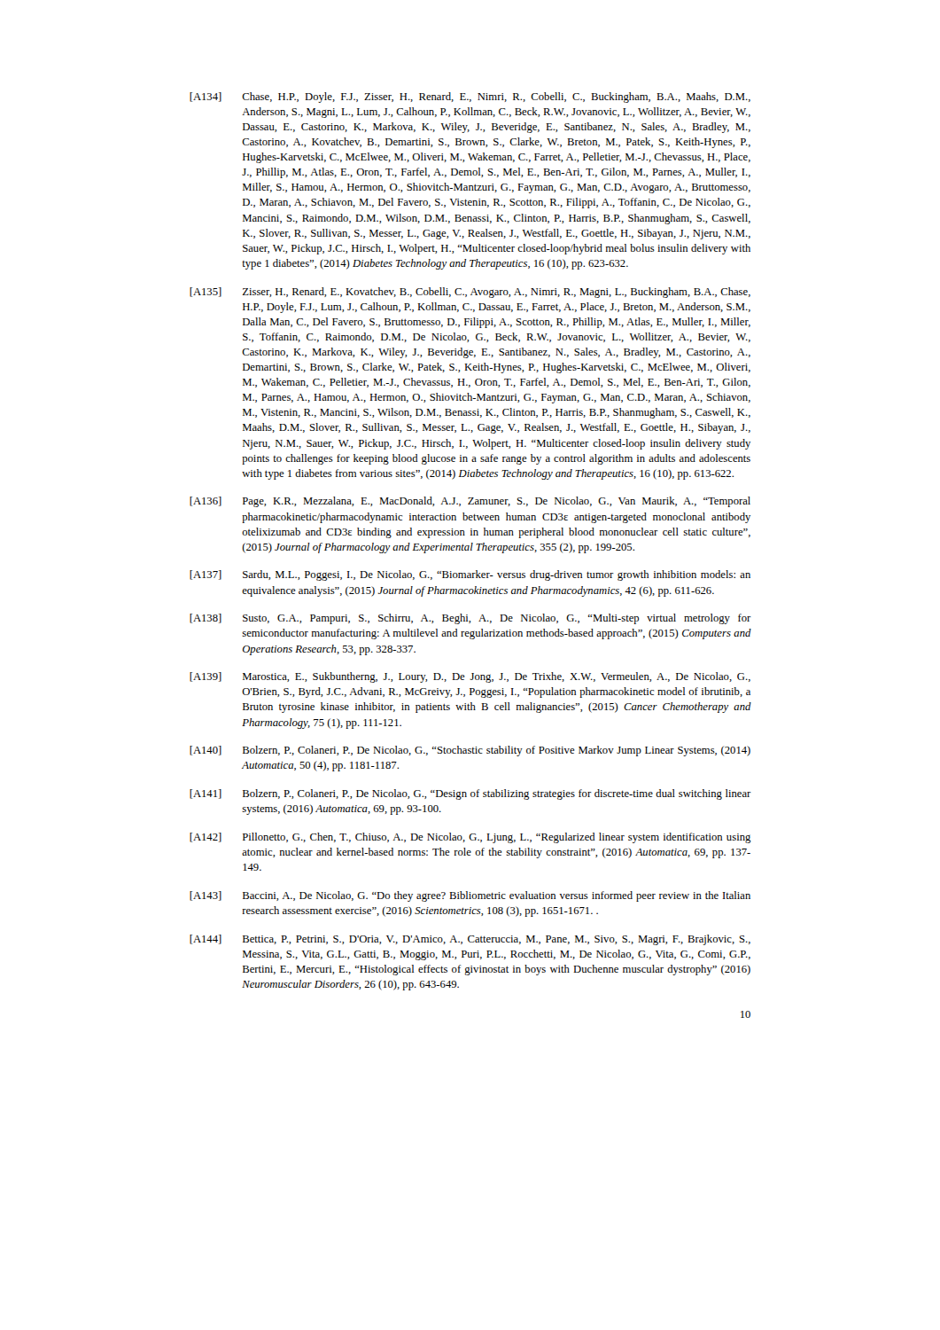| [A134] | Chase, H.P., Doyle, F.J., Zisser, H., Renard, E., Nimri, R., Cobelli, C., Buckingham, B.A., Maahs, D.M., Anderson, S., Magni, L., Lum, J., Calhoun, P., Kollman, C., Beck, R.W., Jovanovic, L., Wollitzer, A., Bevier, W., Dassau, E., Castorino, K., Markova, K., Wiley, J., Beveridge, E., Santibanez, N., Sales, A., Bradley, M., Castorino, A., Kovatchev, B., Demartini, S., Brown, S., Clarke, W., Breton, M., Patek, S., Keith-Hynes, P., Hughes-Karvetski, C., McElwee, M., Oliveri, M., Wakeman, C., Farret, A., Pelletier, M.-J., Chevassus, H., Place, J., Phillip, M., Atlas, E., Oron, T., Farfel, A., Demol, S., Mel, E., Ben-Ari, T., Gilon, M., Parnes, A., Muller, I., Miller, S., Hamou, A., Hermon, O., Shiovitch-Mantzuri, G., Fayman, G., Man, C.D., Avogaro, A., Bruttomesso, D., Maran, A., Schiavon, M., Del Favero, S., Vistenin, R., Scotton, R., Filippi, A., Toffanin, C., De Nicolao, G., Mancini, S., Raimondo, D.M., Wilson, D.M., Benassi, K., Clinton, P., Harris, B.P., Shanmugham, S., Caswell, K., Slover, R., Sullivan, S., Messer, L., Gage, V., Realsen, J., Westfall, E., Goettle, H., Sibayan, J., Njeru, N.M., Sauer, W., Pickup, J.C., Hirsch, I., Wolpert, H., “Multicenter closed-loop/hybrid meal bolus insulin delivery with type 1 diabetes”, (2014) Diabetes Technology and Therapeutics , 16 (10), pp. 623-632. |
| [A135] | Zisser, H., Renard, E., Kovatchev, B., Cobelli, C., Avogaro, A., Nimri, R., Magni, L., Buckingham, B.A., Chase, H.P., Doyle, F.J., Lum, J., Calhoun, P., Kollman, C., Dassau, E., Farret, A., Place, J., Breton, M., Anderson, S.M., Dalla Man, C., Del Favero, S., Bruttomesso, D., Filippi, A., Scotton, R., Phillip, M., Atlas, E., Muller, I., Miller, S., Toffanin, C., Raimondo, D.M., De Nicolao, G., Beck, R.W., Jovanovic, L., Wollitzer, A., Bevier, W., Castorino, K., Markova, K., Wiley, J., Beveridge, E., Santibanez, N., Sales, A., Bradley, M., Castorino, A., Demartini, S., Brown, S., Clarke, W., Patek, S., Keith-Hynes, P., Hughes-Karvetski, C., McElwee, M., Oliveri, M., Wakeman, C., Pelletier, M.-J., Chevassus, H., Oron, T., Farfel, A., Demol, S., Mel, E., Ben-Ari, T., Gilon, M., Parnes, A., Hamou, A., Hermon, O., Shiovitch-Mantzuri, G., Fayman, G., Man, C.D., Maran, A., Schiavon, M., Vistenin, R., Mancini, S., Wilson, D.M., Benassi, K., Clinton, P., Harris, B.P., Shanmugham, S., Caswell, K., Maahs, D.M., Slover, R., Sullivan, S., Messer, L., Gage, V., Realsen, J., Westfall, E., Goettle, H., Sibayan, J., Njeru, N.M., Sauer, W., Pickup, J.C., Hirsch, I., Wolpert, H. “Multicenter closed-loop insulin delivery study points to challenges for keeping blood glucose in a safe range by a control algorithm in adults and adolescents with type 1 diabetes from various sites”, (2014) Diabetes Technology and Therapeutics , 16 (10), pp. 613-622. |
| [A136] | Page, K.R., Mezzalana, E., MacDonald, A.J., Zamuner, S., De Nicolao, G., Van Maurik, A., “Temporal pharmacokinetic/pharmacodynamic interaction between human CD3ε antigen-targeted monoclonal antibody otelixizumab and CD3ε binding and expression in human peripheral blood mononuclear cell static culture”, (2015) Journal of Pharmacology and Experimental Therapeutics , 355 (2), pp. 199-205. |
| [A137] | Sardu, M.L., Poggesi, I., De Nicolao, G., “Biomarker- versus drug-driven tumor growth inhibition models: an equivalence analysis”, (2015) Journal of Pharmacokinetics and Pharmacodynamics , 42 (6), pp. 611-626. |
| [A138] | Susto, G.A., Pampuri, S., Schirru, A., Beghi, A., De Nicolao, G., “Multi-step virtual metrology for semiconductor manufacturing: A multilevel and regularization methods-based approach”, (2015) Computers and Operations Research , 53, pp. 328-337. |
| [A139] | Marostica, E., Sukbuntherng, J., Loury, D., De Jong, J., De Trixhe, X.W., Vermeulen, A., De Nicolao, G., O'Brien, S., Byrd, J.C., Advani, R., McGreivy, J., Poggesi, I., “Population pharmacokinetic model of ibrutinib, a Bruton tyrosine kinase inhibitor, in patients with B cell malignancies”, (2015) Cancer Chemotherapy and Pharmacology, 75 (1), pp. 111-121. |
| [A140] | Bolzern, P., Colaneri, P., De Nicolao, G., “Stochastic stability of Positive Markov Jump Linear Systems, (2014) Automatica , 50 (4), pp. 1181-1187. |
| [A141] | Bolzern, P., Colaneri, P., De Nicolao, G., “Design of stabilizing strategies for discrete-time dual switching linear systems, (2016) Automatica , 69, pp. 93-100. |
| [A142] | Pillonetto, G., Chen, T., Chiuso, A., De Nicolao, G., Ljung, L., “Regularized linear system identification using atomic, nuclear and kernel-based norms: The role of the stability constraint”, (2016) Automatica , 69, pp. 137-149. |
| [A143] | Baccini, A., De Nicolao, G. “Do they agree? Bibliometric evaluation versus informed peer review in the Italian research assessment exercise”, (2016) Scientometrics , 108 (3), pp. 1651-1671. . |
| [A144] | Bettica, P., Petrini, S., D'Oria, V., D'Amico, A., Catteruccia, M., Pane, M., Sivo, S., Magri, F., Brajkovic, S., Messina, S., Vita, G.L., Gatti, B., Moggio, M., Puri, P.L., Rocchetti, M., De Nicolao, G., Vita, G., Comi, G.P., Bertini, E., Mercuri, E., “Histological effects of givinostat in boys with Duchenne muscular dystrophy” (2016) Neuromuscular Disorders , 26 (10), pp. 643-649. |
10